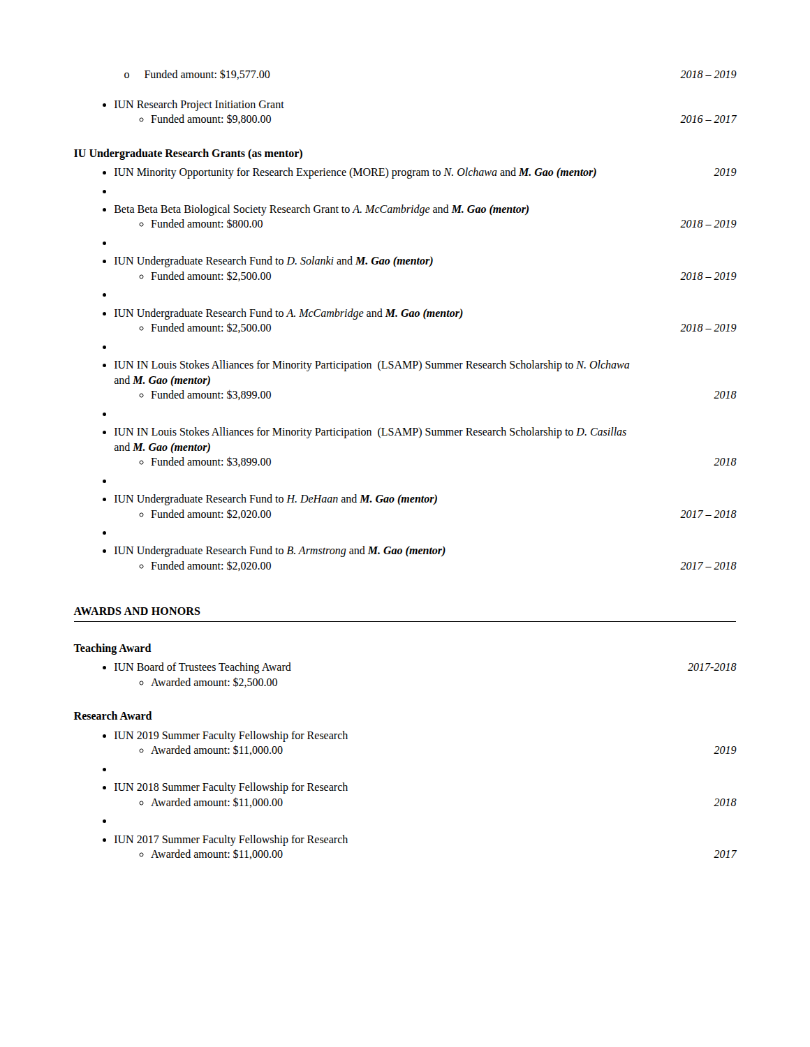o Funded amount: $19,577.00 2018 – 2019
IUN Research Project Initiation Grant
Funded amount: $9,800.00 2016 – 2017
IU Undergraduate Research Grants (as mentor)
IUN Minority Opportunity for Research Experience (MORE) program to N. Olchawa and M. Gao (mentor) 2019
Beta Beta Beta Biological Society Research Grant to A. McCambridge and M. Gao (mentor)
Funded amount: $800.00 2018 – 2019
IUN Undergraduate Research Fund to D. Solanki and M. Gao (mentor)
Funded amount: $2,500.00 2018 – 2019
IUN Undergraduate Research Fund to A. McCambridge and M. Gao (mentor)
Funded amount: $2,500.00 2018 – 2019
IUN IN Louis Stokes Alliances for Minority Participation (LSAMP) Summer Research Scholarship to N. Olchawa and M. Gao (mentor)
Funded amount: $3,899.00 2018
IUN IN Louis Stokes Alliances for Minority Participation (LSAMP) Summer Research Scholarship to D. Casillas and M. Gao (mentor)
Funded amount: $3,899.00 2018
IUN Undergraduate Research Fund to H. DeHaan and M. Gao (mentor)
Funded amount: $2,020.00 2017 – 2018
IUN Undergraduate Research Fund to B. Armstrong and M. Gao (mentor)
Funded amount: $2,020.00 2017 – 2018
AWARDS AND HONORS
Teaching Award
IUN Board of Trustees Teaching Award 2017-2018
Awarded amount: $2,500.00
Research Award
IUN 2019 Summer Faculty Fellowship for Research
Awarded amount: $11,000.00 2019
IUN 2018 Summer Faculty Fellowship for Research
Awarded amount: $11,000.00 2018
IUN 2017 Summer Faculty Fellowship for Research
Awarded amount: $11,000.00 2017